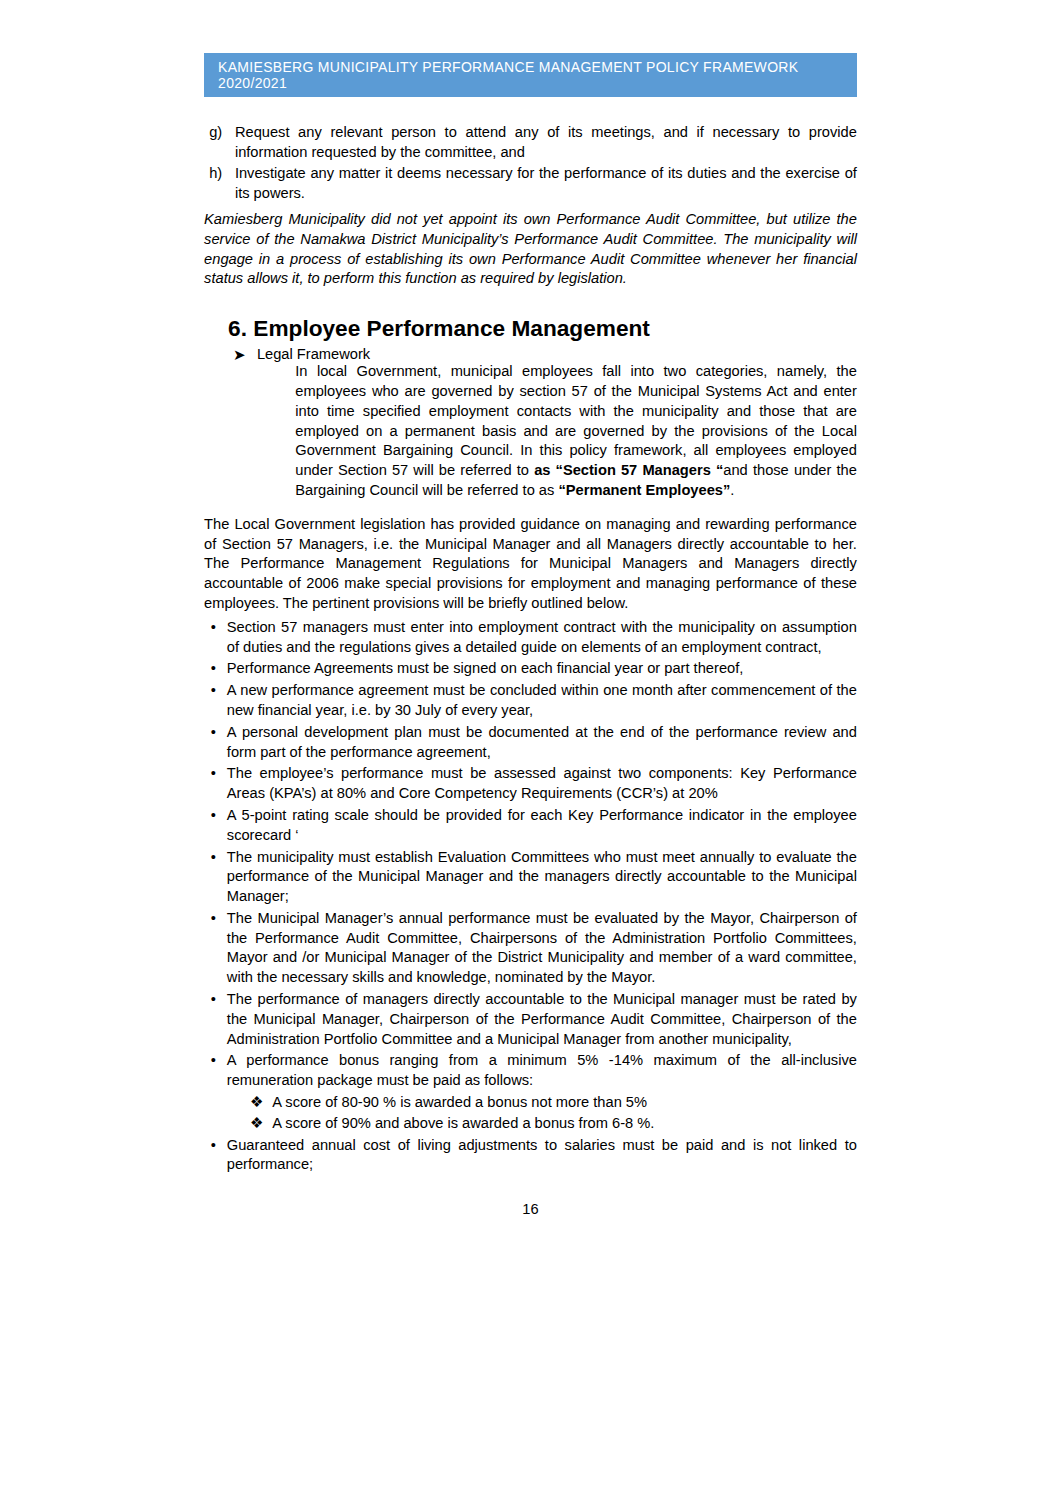KAMIESBERG MUNICIPALITY PERFORMANCE MANAGEMENT POLICY FRAMEWORK 2020/2021
g) Request any relevant person to attend any of its meetings, and if necessary to provide information requested by the committee, and
h) Investigate any matter it deems necessary for the performance of its duties and the exercise of its powers.
Kamiesberg Municipality did not yet appoint its own Performance Audit Committee, but utilize the service of the Namakwa District Municipality’s Performance Audit Committee. The municipality will engage in a process of establishing its own Performance Audit Committee whenever her financial status allows it, to perform this function as required by legislation.
6. Employee Performance Management
➤Legal Framework
In local Government, municipal employees fall into two categories, namely, the employees who are governed by section 57 of the Municipal Systems Act and enter into time specified employment contacts with the municipality and those that are employed on a permanent basis and are governed by the provisions of the Local Government Bargaining Council. In this policy framework, all employees employed under Section 57 will be referred to as “Section 57 Managers “and those under the Bargaining Council will be referred to as “Permanent Employees”.
The Local Government legislation has provided guidance on managing and rewarding performance of Section 57 Managers, i.e. the Municipal Manager and all Managers directly accountable to her. The Performance Management Regulations for Municipal Managers and Managers directly accountable of 2006 make special provisions for employment and managing performance of these employees. The pertinent provisions will be briefly outlined below.
Section 57 managers must enter into employment contract with the municipality on assumption of duties and the regulations gives a detailed guide on elements of an employment contract,
Performance Agreements must be signed on each financial year or part thereof,
A new performance agreement must be concluded within one month after commencement of the new financial year, i.e. by 30 July of every year,
A personal development plan must be documented at the end of the performance review and form part of the performance agreement,
The employee’s performance must be assessed against two components: Key Performance Areas (KPA’s) at 80% and Core Competency Requirements (CCR’s) at 20%
A 5-point rating scale should be provided for each Key Performance indicator in the employee scorecard ‘
The municipality must establish Evaluation Committees who must meet annually to evaluate the performance of the Municipal Manager and the managers directly accountable to the Municipal Manager;
The Municipal Manager’s annual performance must be evaluated by the Mayor, Chairperson of the Performance Audit Committee, Chairpersons of the Administration Portfolio Committees, Mayor and /or Municipal Manager of the District Municipality and member of a ward committee, with the necessary skills and knowledge, nominated by the Mayor.
The performance of managers directly accountable to the Municipal manager must be rated by the Municipal Manager, Chairperson of the Performance Audit Committee, Chairperson of the Administration Portfolio Committee and a Municipal Manager from another municipality,
A performance bonus ranging from a minimum 5% -14% maximum of the all-inclusive remuneration package must be paid as follows:
A score of 80-90 % is awarded a bonus not more than 5%
A score of 90% and above is awarded a bonus from 6-8 %.
Guaranteed annual cost of living adjustments to salaries must be paid and is not linked to performance;
16